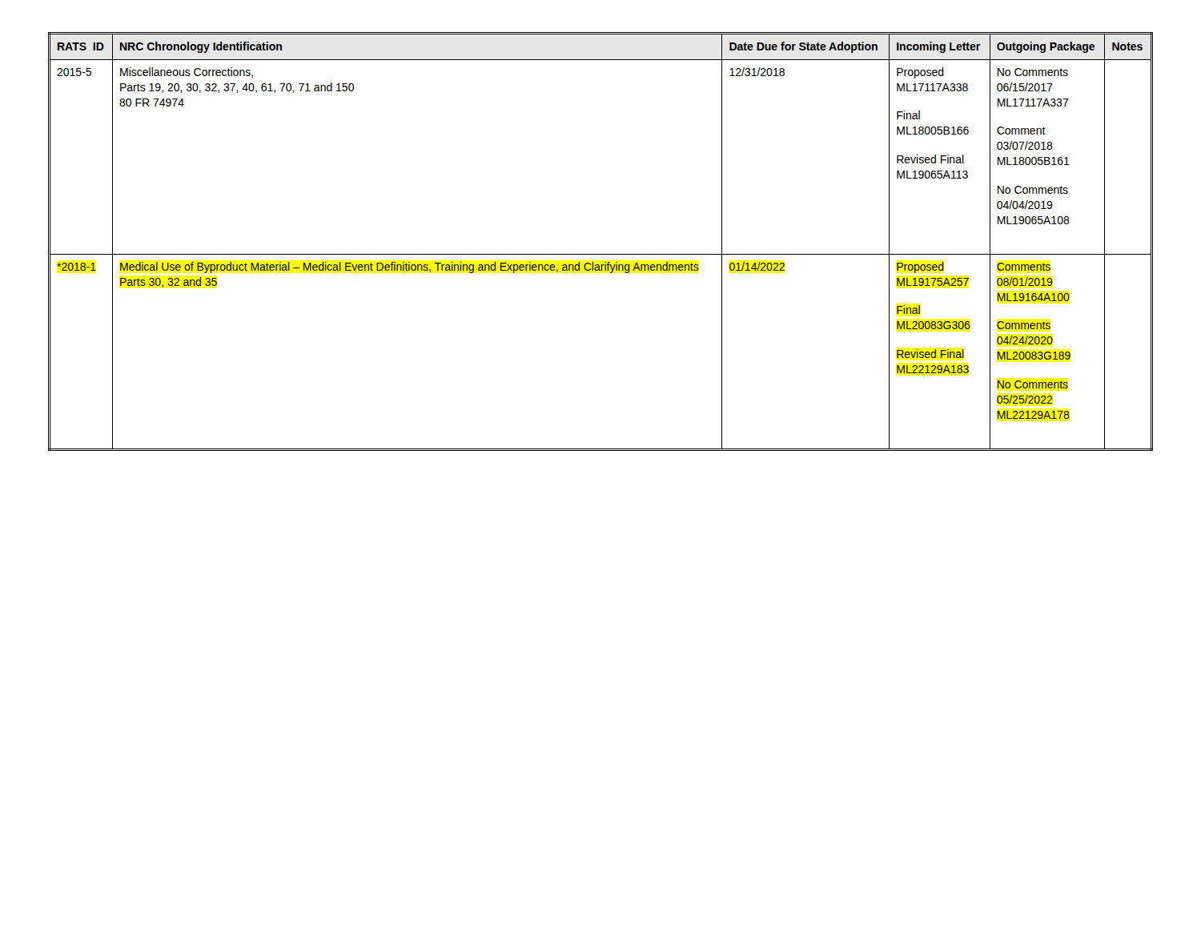RATS Chronology Identification Table
| RATS ID | NRC Chronology Identification | Date Due for State Adoption | Incoming Letter | Outgoing Package | Notes |
| --- | --- | --- | --- | --- | --- |
| 2015-5 | Miscellaneous Corrections, Parts 19, 20, 30, 32, 37, 40, 61, 70, 71 and 150 80 FR 74974 | 12/31/2018 | Proposed ML17117A338 Final ML18005B166 Revised Final ML19065A113 | No Comments 06/15/2017 ML17117A337 Comment 03/07/2018 ML18005B161 No Comments 04/04/2019 ML19065A108 | |
| *2018-1 | Medical Use of Byproduct Material – Medical Event Definitions, Training and Experience, and Clarifying Amendments Parts 30, 32 and 35 | 01/14/2022 | Proposed ML19175A257 Final ML20083G306 Revised Final ML22129A183 | Comments 08/01/2019 ML19164A100 Comments 04/24/2020 ML20083G189 No Comments 05/25/2022 ML22129A178 | |